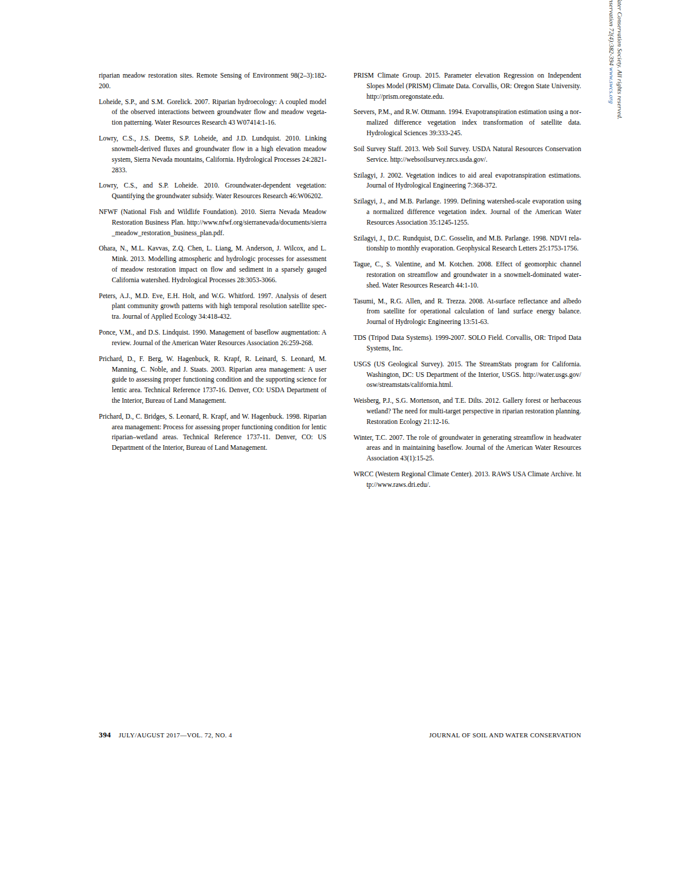riparian meadow restoration sites. Remote Sensing of Environment 98(2–3):182-200.
Loheide, S.P., and S.M. Gorelick. 2007. Riparian hydroecology: A coupled model of the observed interactions between groundwater flow and meadow vegetation patterning. Water Resources Research 43 W07414:1-16.
Lowry, C.S., J.S. Deems, S.P. Loheide, and J.D. Lundquist. 2010. Linking snowmelt-derived fluxes and groundwater flow in a high elevation meadow system, Sierra Nevada mountains, California. Hydrological Processes 24:2821-2833.
Lowry, C.S., and S.P. Loheide. 2010. Groundwater-dependent vegetation: Quantifying the groundwater subsidy. Water Resources Research 46:W06202.
NFWF (National Fish and Wildlife Foundation). 2010. Sierra Nevada Meadow Restoration Business Plan. http://www.nfwf.org/sierranevada/documents/sierra_meadow_restoration_business_plan.pdf.
Ohara, N., M.L. Kavvas, Z.Q. Chen, L. Liang, M. Anderson, J. Wilcox, and L. Mink. 2013. Modelling atmospheric and hydrologic processes for assessment of meadow restoration impact on flow and sediment in a sparsely gauged California watershed. Hydrological Processes 28:3053-3066.
Peters, A.J., M.D. Eve, E.H. Holt, and W.G. Whitford. 1997. Analysis of desert plant community growth patterns with high temporal resolution satellite spectra. Journal of Applied Ecology 34:418-432.
Ponce, V.M., and D.S. Lindquist. 1990. Management of baseflow augmentation: A review. Journal of the American Water Resources Association 26:259-268.
Prichard, D., F. Berg, W. Hagenbuck, R. Krapf, R. Leinard, S. Leonard, M. Manning, C. Noble, and J. Staats. 2003. Riparian area management: A user guide to assessing proper functioning condition and the supporting science for lentic area. Technical Reference 1737-16. Denver, CO: USDA Department of the Interior, Bureau of Land Management.
Prichard, D., C. Bridges, S. Leonard, R. Krapf, and W. Hagenbuck. 1998. Riparian area management: Process for assessing proper functioning condition for lentic riparian–wetland areas. Technical Reference 1737-11. Denver, CO: US Department of the Interior, Bureau of Land Management.
PRISM Climate Group. 2015. Parameter elevation Regression on Independent Slopes Model (PRISM) Climate Data. Corvallis, OR: Oregon State University. http://prism.oregonstate.edu.
Seevers, P.M., and R.W. Ottmann. 1994. Evapotranspiration estimation using a normalized difference vegetation index transformation of satellite data. Hydrological Sciences 39:333-245.
Soil Survey Staff. 2013. Web Soil Survey. USDA Natural Resources Conservation Service. http://websoilsurvey.nrcs.usda.gov/.
Szilagyi, J. 2002. Vegetation indices to aid areal evapotranspiration estimations. Journal of Hydrological Engineering 7:368-372.
Szilagyi, J., and M.B. Parlange. 1999. Defining watershed-scale evaporation using a normalized difference vegetation index. Journal of the American Water Resources Association 35:1245-1255.
Szilagyi, J., D.C. Rundquist, D.C. Gosselin, and M.B. Parlange. 1998. NDVI relationship to monthly evaporation. Geophysical Research Letters 25:1753-1756.
Tague, C., S. Valentine, and M. Kotchen. 2008. Effect of geomorphic channel restoration on streamflow and groundwater in a snowmelt-dominated watershed. Water Resources Research 44:1-10.
Tasumi, M., R.G. Allen, and R. Trezza. 2008. At-surface reflectance and albedo from satellite for operational calculation of land surface energy balance. Journal of Hydrologic Engineering 13:51-63.
TDS (Tripod Data Systems). 1999-2007. SOLO Field. Corvallis, OR: Tripod Data Systems, Inc.
USGS (US Geological Survey). 2015. The StreamStats program for California. Washington, DC: US Department of the Interior, USGS. http://water.usgs.gov/osw/streamstats/california.html.
Weisberg, P.J., S.G. Mortenson, and T.E. Dilts. 2012. Gallery forest or herbaceous wetland? The need for multi-target perspective in riparian restoration planning. Restoration Ecology 21:12-16.
Winter, T.C. 2007. The role of groundwater in generating streamflow in headwater areas and in maintaining baseflow. Journal of the American Water Resources Association 43(1):15-25.
WRCC (Western Regional Climate Center). 2013. RAWS USA Climate Archive. http://www.raws.dri.edu/.
Copyright © 2017 Soil and Water Conservation Society. All rights reserved.
Journal of Soil and Water Conservation 72(4):382-394 www.swcs.org
394 July/August 2017—vol. 72, no. 4
Journal of Soil and Water Conservation